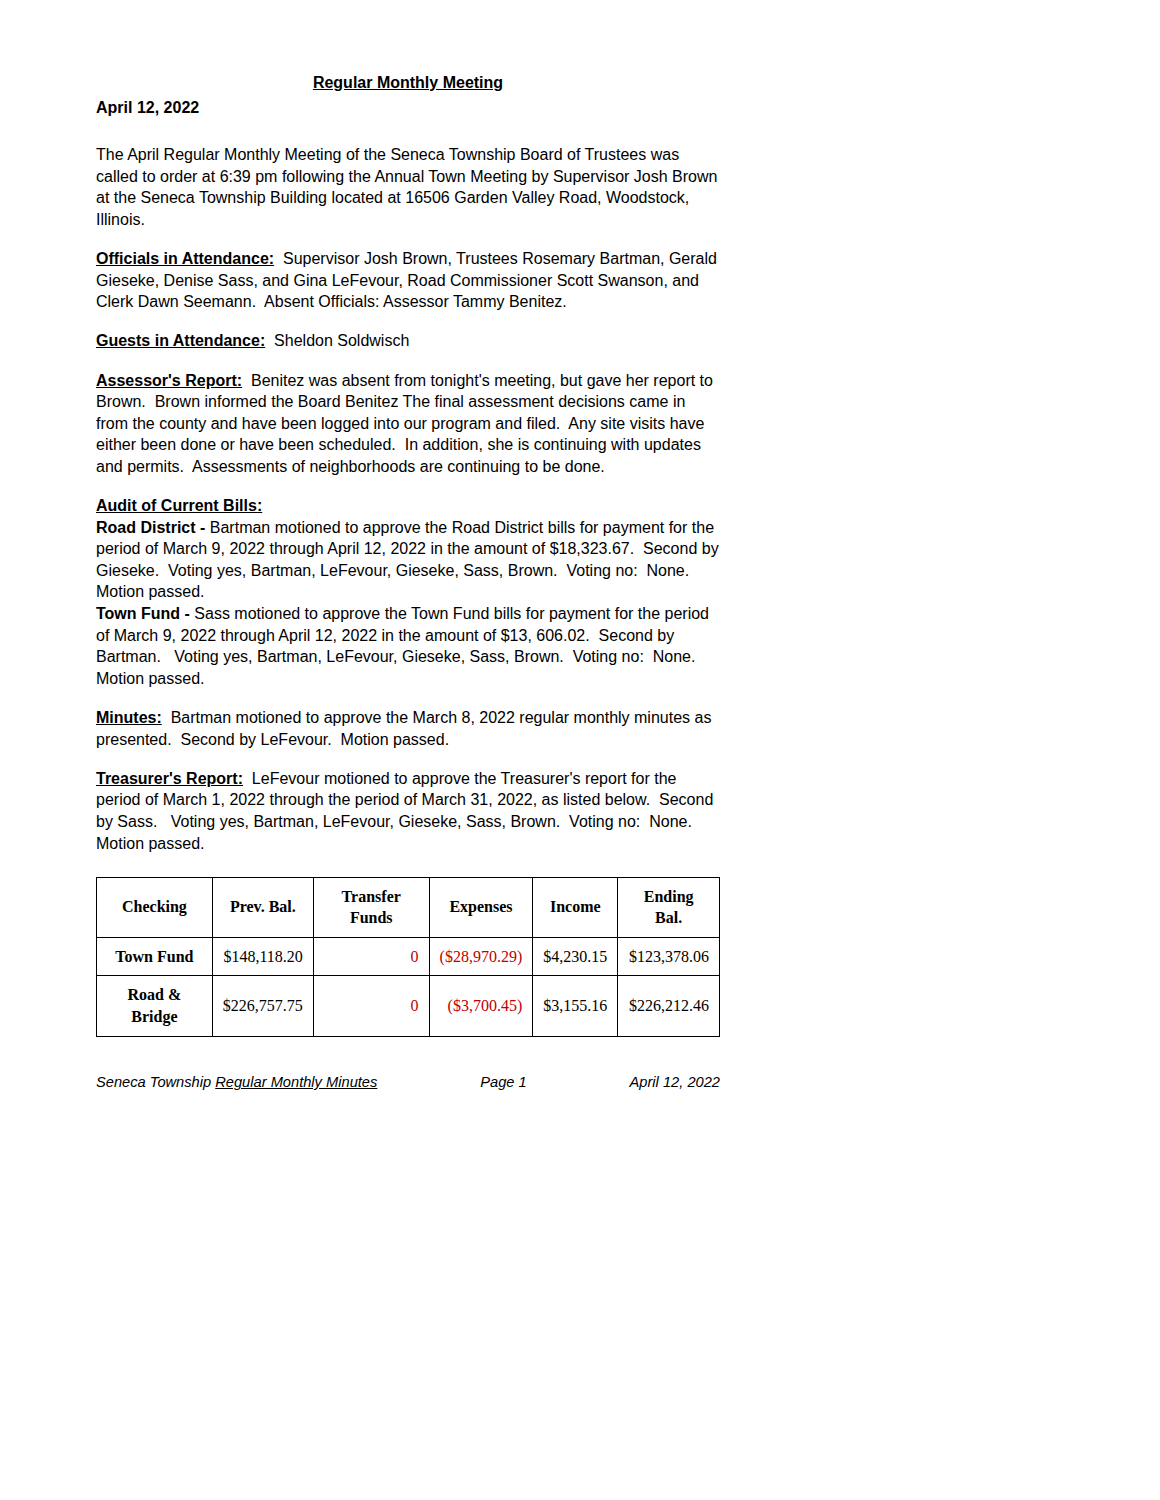Regular Monthly Meeting
April 12, 2022
The April Regular Monthly Meeting of the Seneca Township Board of Trustees was called to order at 6:39 pm following the Annual Town Meeting by Supervisor Josh Brown at the Seneca Township Building located at 16506 Garden Valley Road, Woodstock, Illinois.
Officials in Attendance: Supervisor Josh Brown, Trustees Rosemary Bartman, Gerald Gieseke, Denise Sass, and Gina LeFevour, Road Commissioner Scott Swanson, and Clerk Dawn Seemann. Absent Officials: Assessor Tammy Benitez.
Guests in Attendance: Sheldon Soldwisch
Assessor's Report: Benitez was absent from tonight's meeting, but gave her report to Brown. Brown informed the Board Benitez The final assessment decisions came in from the county and have been logged into our program and filed. Any site visits have either been done or have been scheduled. In addition, she is continuing with updates and permits. Assessments of neighborhoods are continuing to be done.
Audit of Current Bills:
Road District - Bartman motioned to approve the Road District bills for payment for the period of March 9, 2022 through April 12, 2022 in the amount of $18,323.67. Second by Gieseke. Voting yes, Bartman, LeFevour, Gieseke, Sass, Brown. Voting no: None. Motion passed.
Town Fund - Sass motioned to approve the Town Fund bills for payment for the period of March 9, 2022 through April 12, 2022 in the amount of $13, 606.02. Second by Bartman. Voting yes, Bartman, LeFevour, Gieseke, Sass, Brown. Voting no: None. Motion passed.
Minutes: Bartman motioned to approve the March 8, 2022 regular monthly minutes as presented. Second by LeFevour. Motion passed.
Treasurer's Report: LeFevour motioned to approve the Treasurer's report for the period of March 1, 2022 through the period of March 31, 2022, as listed below. Second by Sass. Voting yes, Bartman, LeFevour, Gieseke, Sass, Brown. Voting no: None. Motion passed.
| Checking | Prev. Bal. | Transfer Funds | Expenses | Income | Ending Bal. |
| --- | --- | --- | --- | --- | --- |
| Town Fund | $148,118.20 | 0 | ($28,970.29) | $4,230.15 | $123,378.06 |
| Road & Bridge | $226,757.75 | 0 | ($3,700.45) | $3,155.16 | $226,212.46 |
Seneca Township Regular Monthly Minutes
Page 1
April 12, 2022